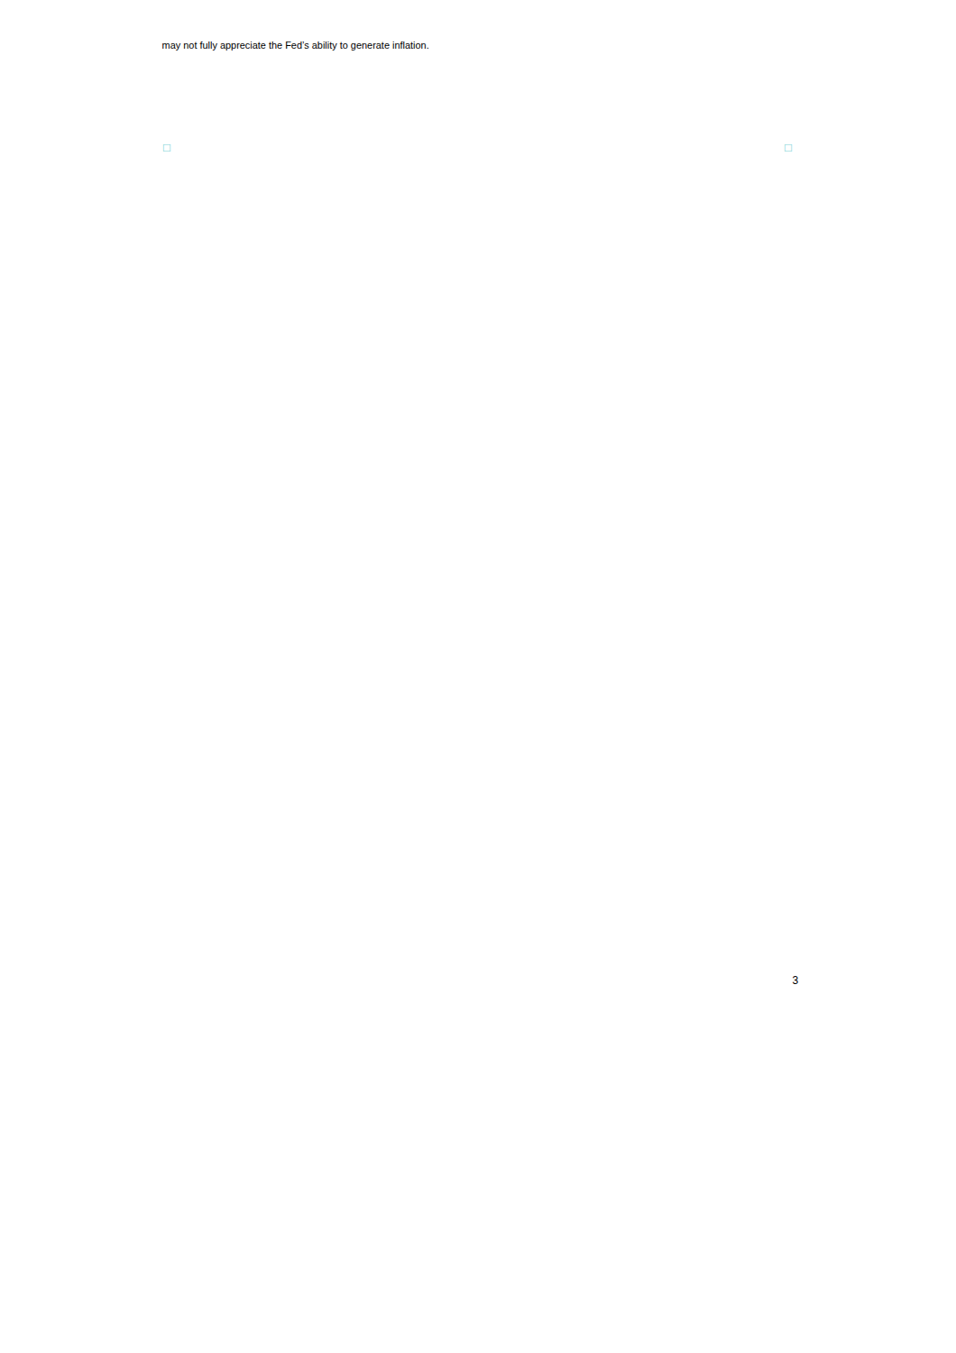may not fully appreciate the Fed’s ability to generate inflation.
☐ ☐
3